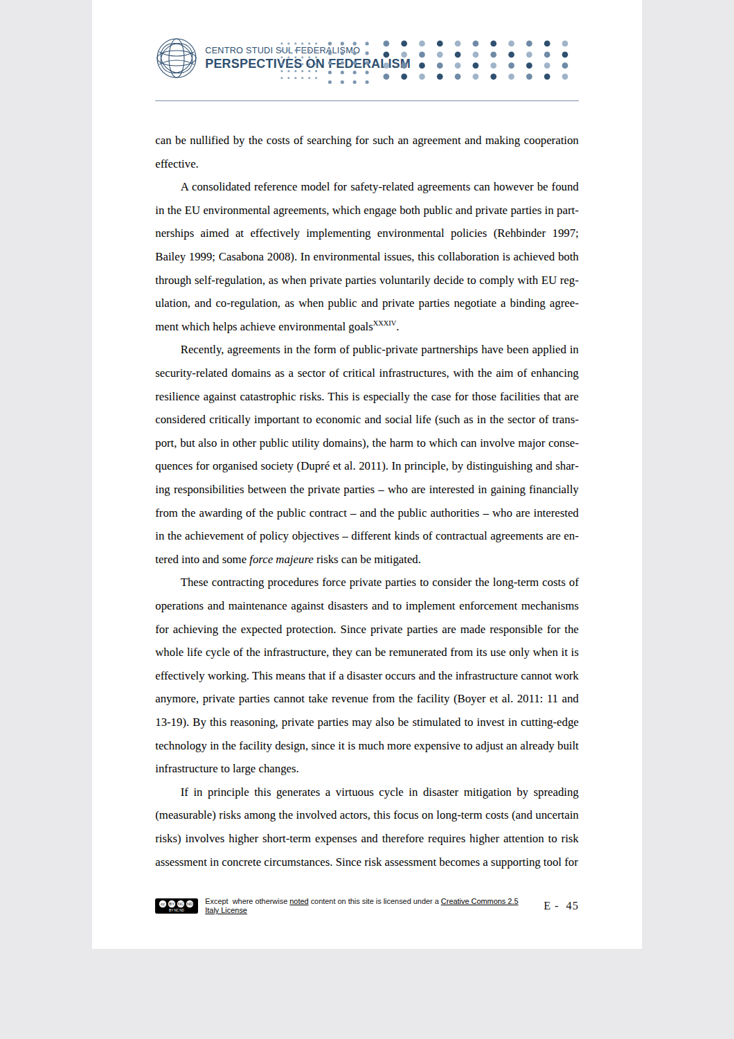CENTRO STUDI SUL FEDERALISMO
PERSPECTIVES ON FEDERALISM
can be nullified by the costs of searching for such an agreement and making cooperation effective.
A consolidated reference model for safety-related agreements can however be found in the EU environmental agreements, which engage both public and private parties in partnerships aimed at effectively implementing environmental policies (Rehbinder 1997; Bailey 1999; Casabona 2008). In environmental issues, this collaboration is achieved both through self-regulation, as when private parties voluntarily decide to comply with EU regulation, and co-regulation, as when public and private parties negotiate a binding agreement which helps achieve environmental goalsXXXIV.
Recently, agreements in the form of public-private partnerships have been applied in security-related domains as a sector of critical infrastructures, with the aim of enhancing resilience against catastrophic risks. This is especially the case for those facilities that are considered critically important to economic and social life (such as in the sector of transport, but also in other public utility domains), the harm to which can involve major consequences for organised society (Dupré et al. 2011). In principle, by distinguishing and sharing responsibilities between the private parties – who are interested in gaining financially from the awarding of the public contract – and the public authorities – who are interested in the achievement of policy objectives – different kinds of contractual agreements are entered into and some force majeure risks can be mitigated.
These contracting procedures force private parties to consider the long-term costs of operations and maintenance against disasters and to implement enforcement mechanisms for achieving the expected protection. Since private parties are made responsible for the whole life cycle of the infrastructure, they can be remunerated from its use only when it is effectively working. This means that if a disaster occurs and the infrastructure cannot work anymore, private parties cannot take revenue from the facility (Boyer et al. 2011: 11 and 13-19). By this reasoning, private parties may also be stimulated to invest in cutting-edge technology in the facility design, since it is much more expensive to adjust an already built infrastructure to large changes.
If in principle this generates a virtuous cycle in disaster mitigation by spreading (measurable) risks among the involved actors, this focus on long-term costs (and uncertain risks) involves higher short-term expenses and therefore requires higher attention to risk assessment in concrete circumstances. Since risk assessment becomes a supporting tool for
cc BY NC ND BY NC ND
Except where otherwise noted content on this site is licensed under a Creative Commons 2.5 Italy License
E - 45